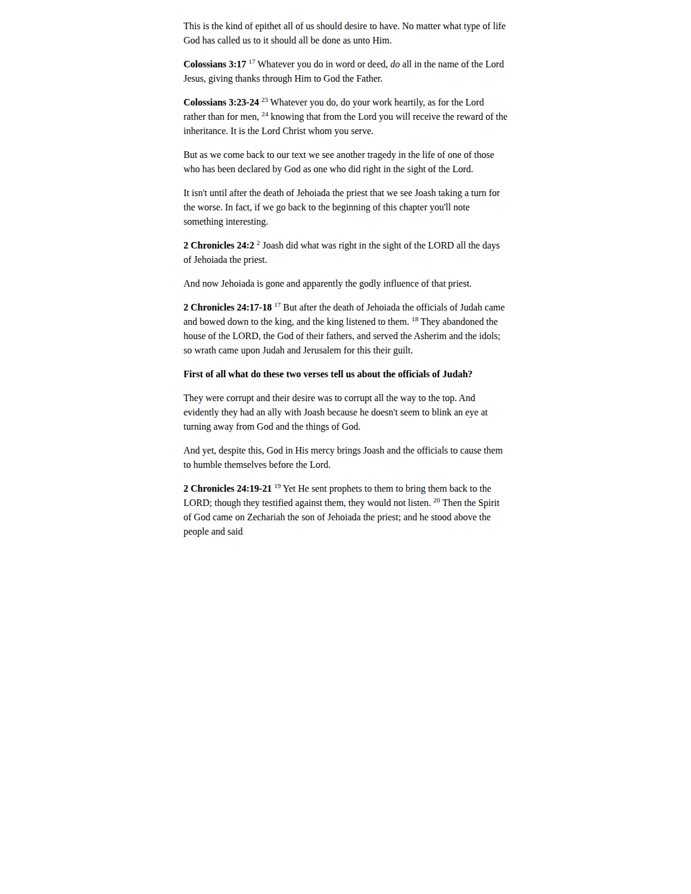This is the kind of epithet all of us should desire to have. No matter what type of life God has called us to it should all be done as unto Him.
Colossians 3:17 17 Whatever you do in word or deed, do all in the name of the Lord Jesus, giving thanks through Him to God the Father.
Colossians 3:23-24 23 Whatever you do, do your work heartily, as for the Lord rather than for men, 24 knowing that from the Lord you will receive the reward of the inheritance. It is the Lord Christ whom you serve.
But as we come back to our text we see another tragedy in the life of one of those who has been declared by God as one who did right in the sight of the Lord.
It isn't until after the death of Jehoiada the priest that we see Joash taking a turn for the worse. In fact, if we go back to the beginning of this chapter you'll note something interesting.
2 Chronicles 24:2 2 Joash did what was right in the sight of the LORD all the days of Jehoiada the priest.
And now Jehoiada is gone and apparently the godly influence of that priest.
2 Chronicles 24:17-18 17 But after the death of Jehoiada the officials of Judah came and bowed down to the king, and the king listened to them. 18 They abandoned the house of the LORD, the God of their fathers, and served the Asherim and the idols; so wrath came upon Judah and Jerusalem for this their guilt.
First of all what do these two verses tell us about the officials of Judah?
They were corrupt and their desire was to corrupt all the way to the top. And evidently they had an ally with Joash because he doesn't seem to blink an eye at turning away from God and the things of God.
And yet, despite this, God in His mercy brings Joash and the officials to cause them to humble themselves before the Lord.
2 Chronicles 24:19-21 19 Yet He sent prophets to them to bring them back to the LORD; though they testified against them, they would not listen. 20 Then the Spirit of God came on Zechariah the son of Jehoiada the priest; and he stood above the people and said